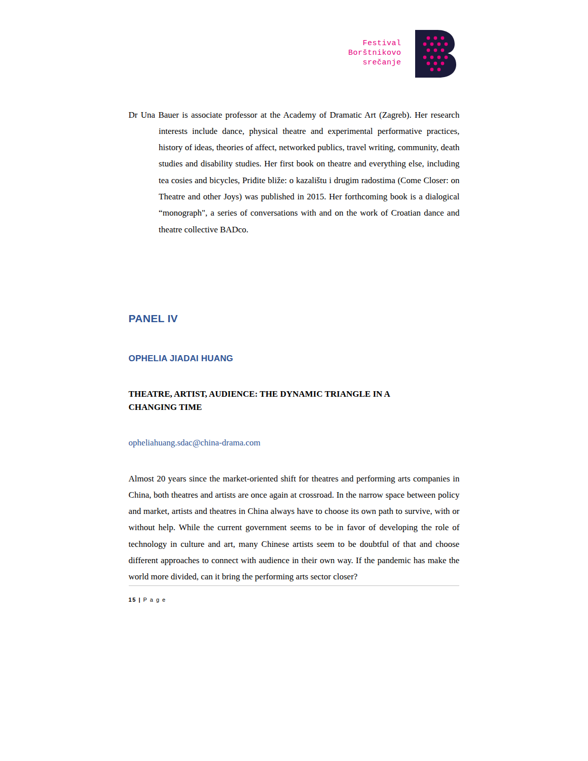Festival
Borštnikovo
srečanje
FBS logo
Dr Una Bauer is associate professor at the Academy of Dramatic Art (Zagreb). Her research interests include dance, physical theatre and experimental performative practices, history of ideas, theories of affect, networked publics, travel writing, community, death studies and disability studies. Her first book on theatre and everything else, including tea cosies and bicycles, Priđite bliže: o kazalištu i drugim radostima (Come Closer: on Theatre and other Joys) was published in 2015. Her forthcoming book is a dialogical “monograph", a series of conversations with and on the work of Croatian dance and theatre collective BADco.
PANEL IV
OPHELIA JIADAI HUANG
THEATRE, ARTIST, AUDIENCE: THE DYNAMIC TRIANGLE IN A CHANGING TIME
opheliahuang.sdac@china-drama.com
Almost 20 years since the market-oriented shift for theatres and performing arts companies in China, both theatres and artists are once again at crossroad. In the narrow space between policy and market, artists and theatres in China always have to choose its own path to survive, with or without help. While the current government seems to be in favor of developing the role of technology in culture and art, many Chinese artists seem to be doubtful of that and choose different approaches to connect with audience in their own way. If the pandemic has make the world more divided, can it bring the performing arts sector closer?
15 | P a g e